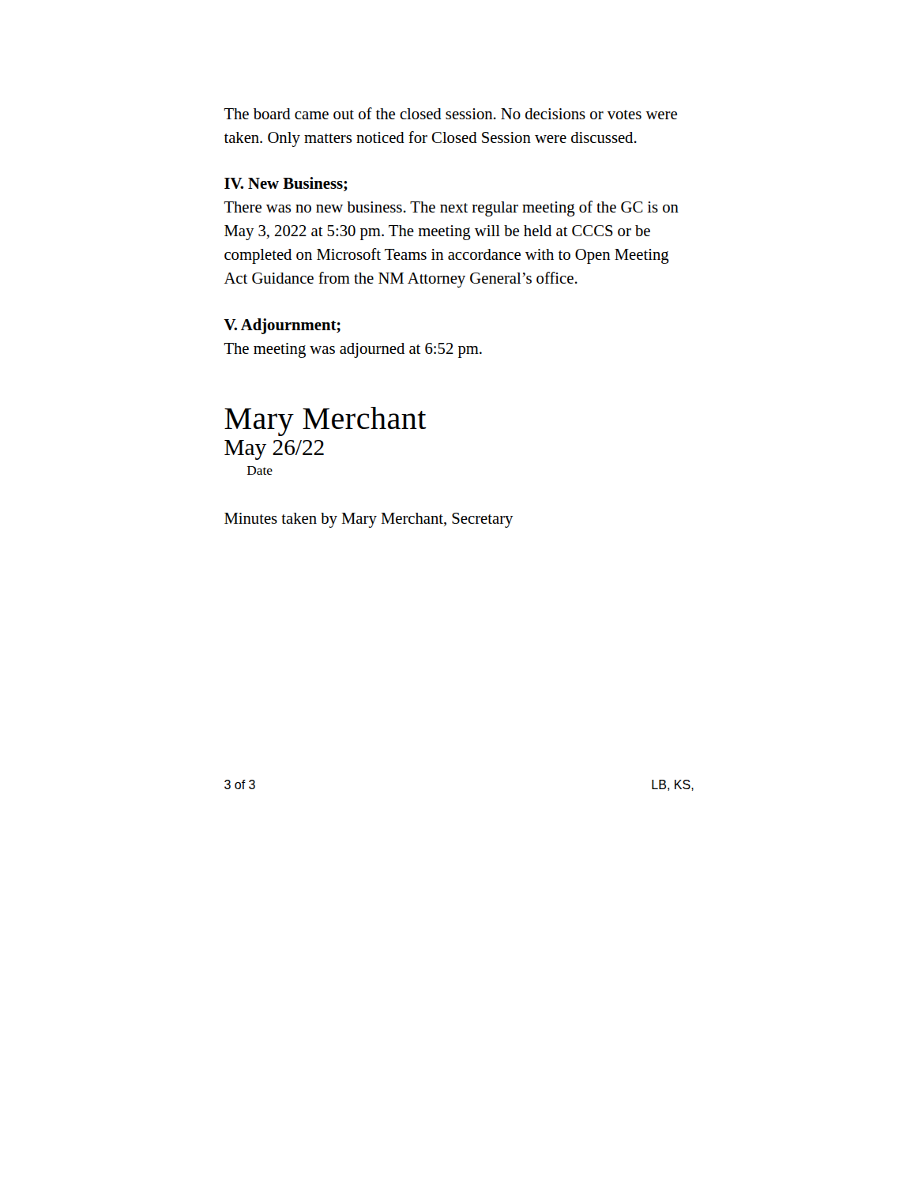The board came out of the closed session. No decisions or votes were taken. Only matters noticed for Closed Session were discussed.
IV. New Business;
There was no new business. The next regular meeting of the GC is on May 3, 2022 at 5:30 pm. The meeting will be held at CCCS or be completed on Microsoft Teams in accordance with to Open Meeting Act Guidance from the NM Attorney General’s office.
V. Adjournment;
The meeting was adjourned at 6:52 pm.
Mary Merchant
May 26/22
Date
Minutes taken by Mary Merchant, Secretary
3 of 3 LB, KS,